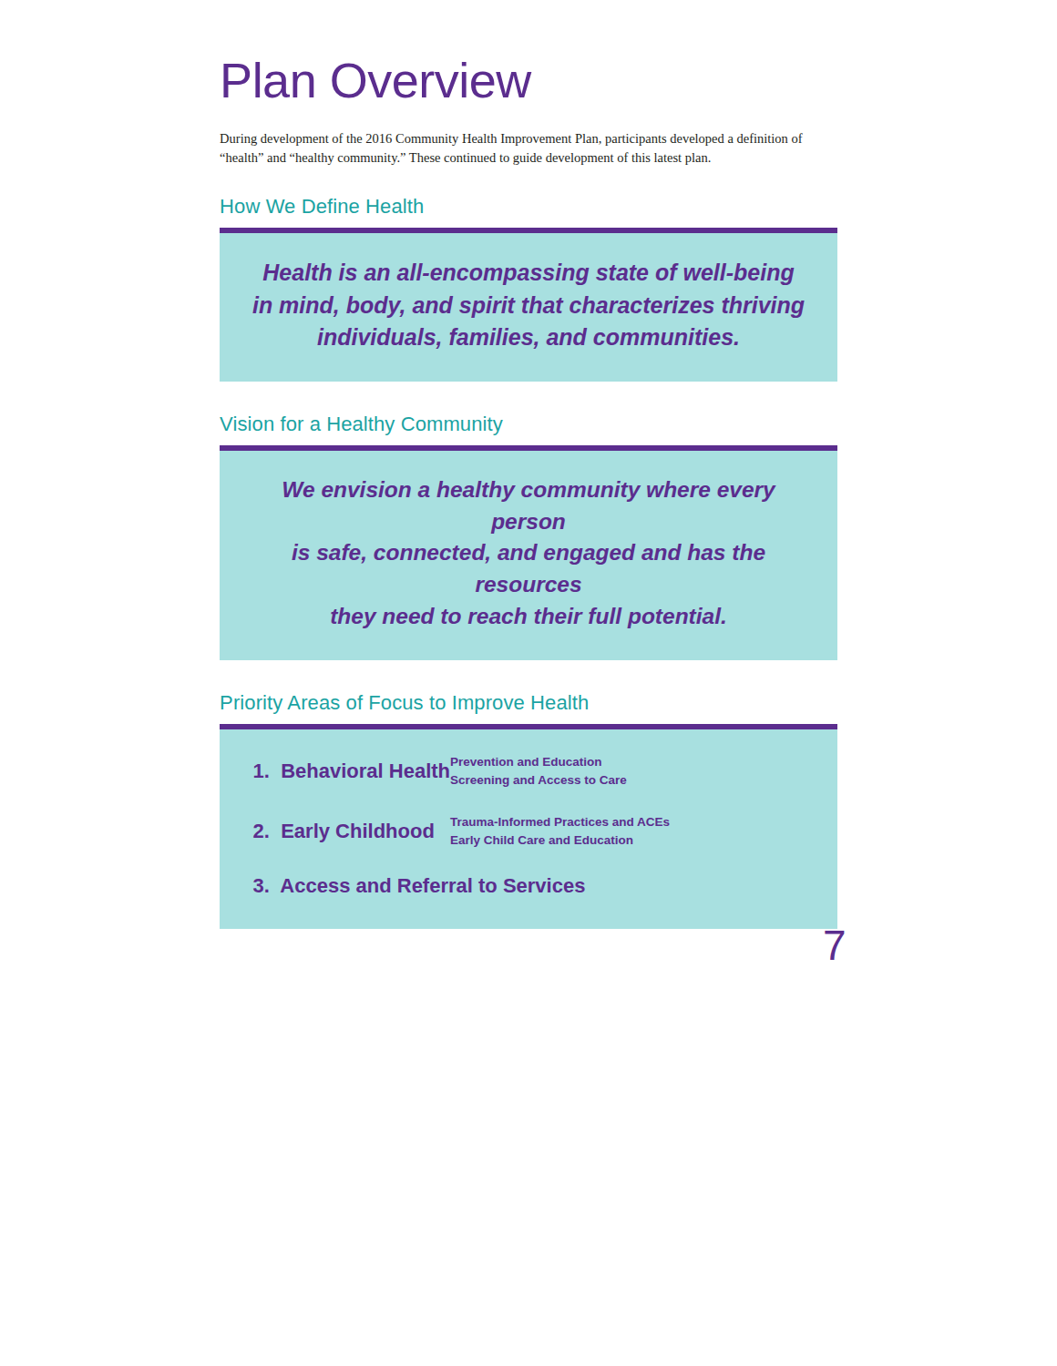Plan Overview
During development of the 2016 Community Health Improvement Plan, participants developed a definition of “health” and “healthy community.” These continued to guide development of this latest plan.
How We Define Health
Health is an all-encompassing state of well-being
in mind, body, and spirit that characterizes thriving
individuals, families, and communities.
Vision for a Healthy Community
We envision a healthy community where every person
is safe, connected, and engaged and has the resources
they need to reach their full potential.
Priority Areas of Focus to Improve Health
| 1. Behavioral Health | Prevention and Education Screening and Access to Care |
| 2. Early Childhood | Trauma-Informed Practices and ACEs Early Child Care and Education |
| 3. Access and Referral to Services |
7